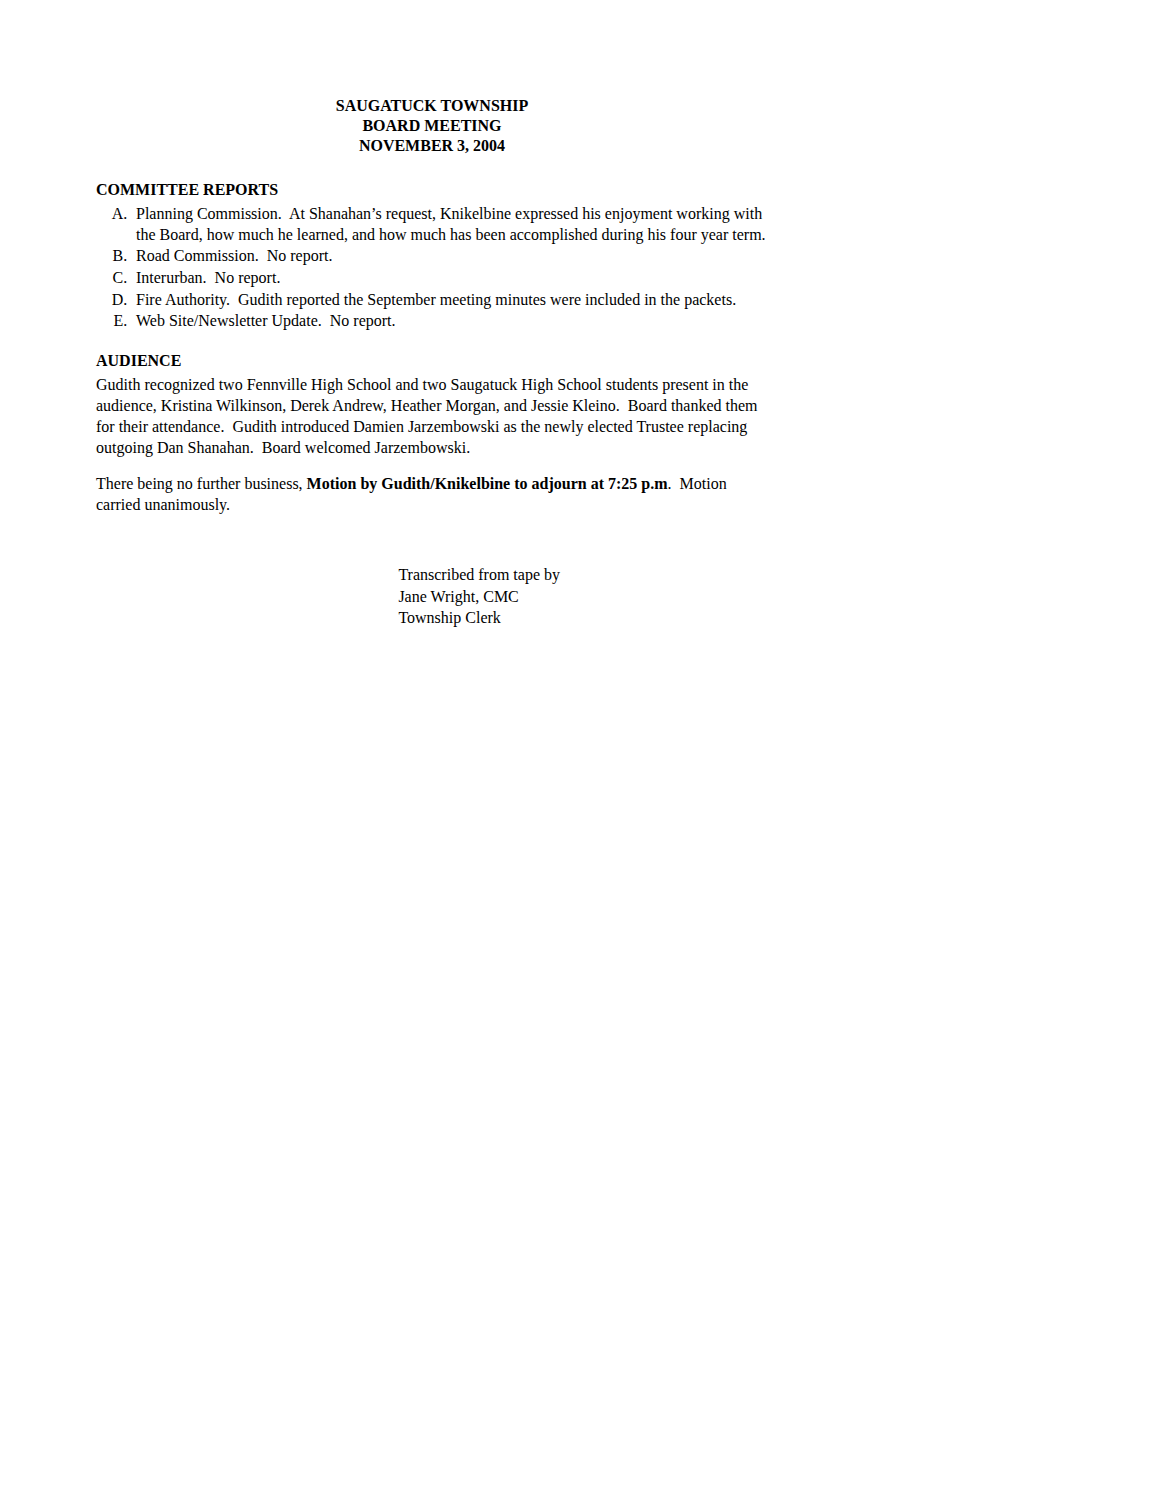SAUGATUCK TOWNSHIP
BOARD MEETING
NOVEMBER 3, 2004
COMMITTEE REPORTS
Planning Commission. At Shanahan’s request, Knikelbine expressed his enjoyment working with the Board, how much he learned, and how much has been accomplished during his four year term.
Road Commission. No report.
Interurban. No report.
Fire Authority. Gudith reported the September meeting minutes were included in the packets.
Web Site/Newsletter Update. No report.
AUDIENCE
Gudith recognized two Fennville High School and two Saugatuck High School students present in the audience, Kristina Wilkinson, Derek Andrew, Heather Morgan, and Jessie Kleino. Board thanked them for their attendance. Gudith introduced Damien Jarzembowski as the newly elected Trustee replacing outgoing Dan Shanahan. Board welcomed Jarzembowski.
There being no further business, Motion by Gudith/Knikelbine to adjourn at 7:25 p.m. Motion carried unanimously.
Transcribed from tape by
Jane Wright, CMC
Township Clerk